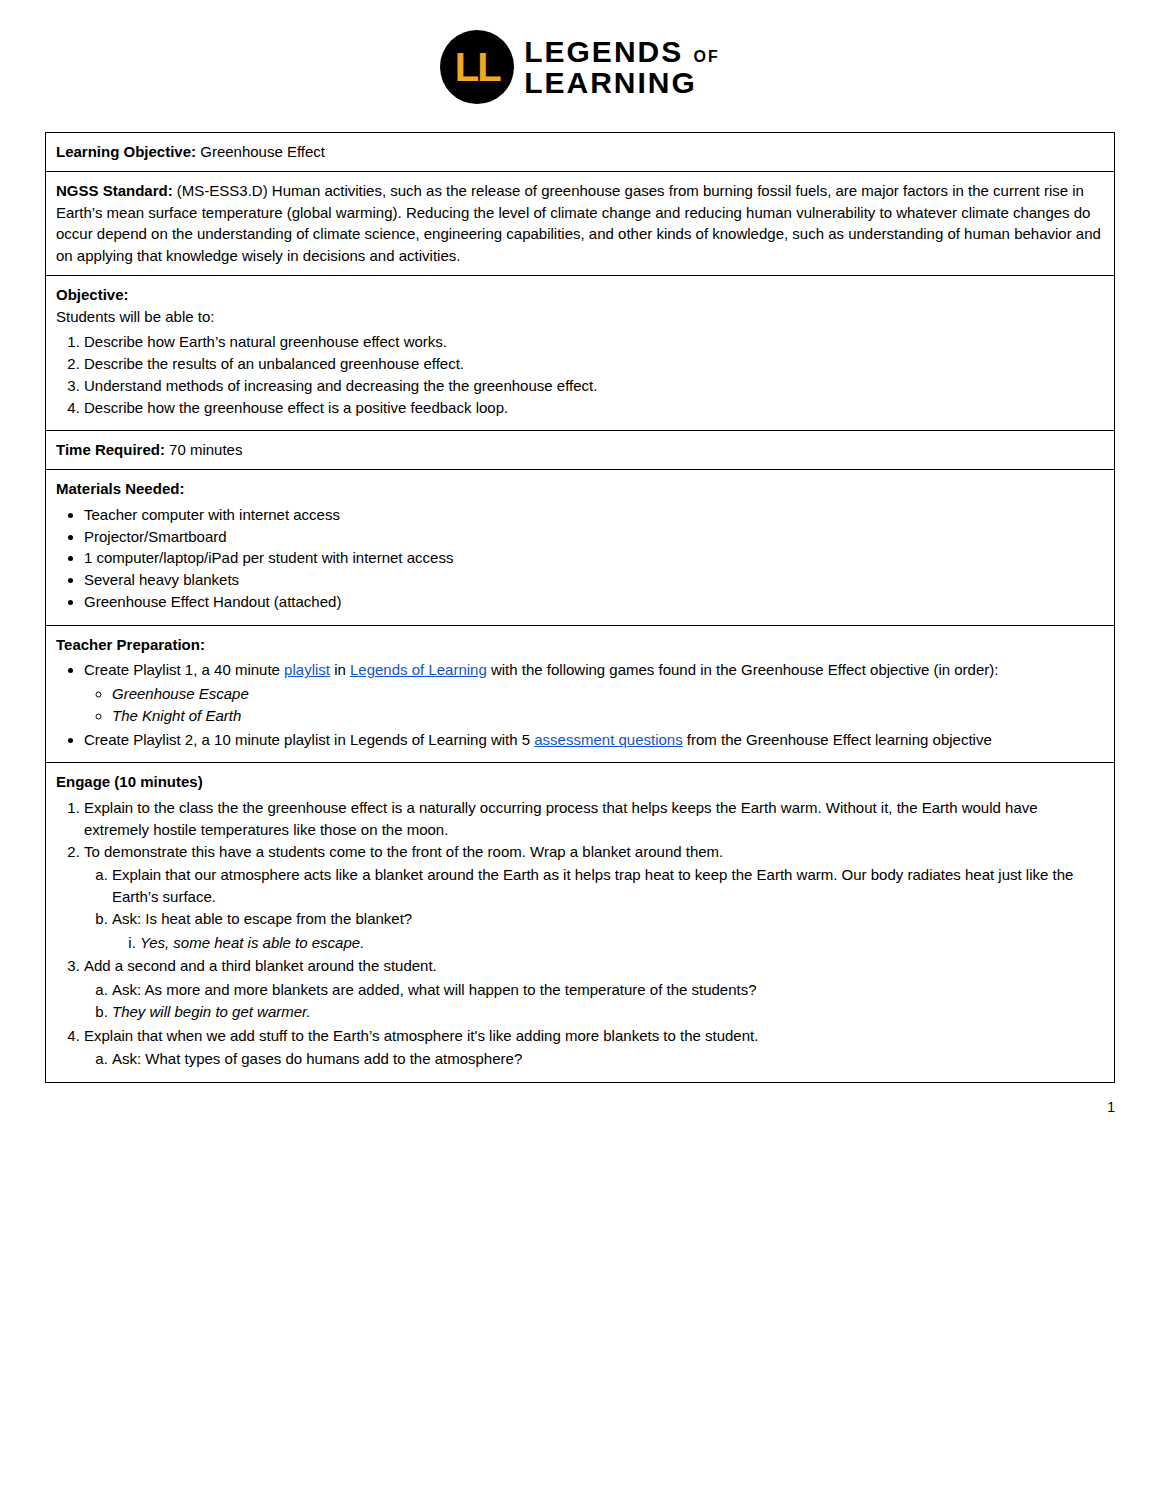LL LEGENDS OF
LEARNING
| Learning Objective: Greenhouse Effect |
| NGSS Standard: (MS-ESS3.D) Human activities, such as the release of greenhouse gases from burning fossil fuels, are major factors in the current rise in Earth’s mean surface temperature (global warming). Reducing the level of climate change and reducing human vulnerability to whatever climate changes do occur depend on the understanding of climate science, engineering capabilities, and other kinds of knowledge, such as understanding of human behavior and on applying that knowledge wisely in decisions and activities. |
| Objective: Students will be able to: Describe how Earth’s natural greenhouse effect works. Describe the results of an unbalanced greenhouse effect. Understand methods of increasing and decreasing the the greenhouse effect. Describe how the greenhouse effect is a positive feedback loop. |
| Time Required: 70 minutes |
| Materials Needed: Teacher computer with internet access Projector/Smartboard 1 computer/laptop/iPad per student with internet access Several heavy blankets Greenhouse Effect Handout (attached) |
| Teacher Preparation: Create Playlist 1, a 40 minute playlist in Legends of Learning with the following games found in the Greenhouse Effect objective (in order): Greenhouse Escape The Knight of Earth Create Playlist 2, a 10 minute playlist in Legends of Learning with 5 assessment questions from the Greenhouse Effect learning objective |
| Engage (10 minutes) Explain to the class the the greenhouse effect is a naturally occurring process that helps keeps the Earth warm. Without it, the Earth would have extremely hostile temperatures like those on the moon. To demonstrate this have a students come to the front of the room. Wrap a blanket around them. Explain that our atmosphere acts like a blanket around the Earth as it helps trap heat to keep the Earth warm. Our body radiates heat just like the Earth’s surface. Ask: Is heat able to escape from the blanket? Yes, some heat is able to escape. Add a second and a third blanket around the student. Ask: As more and more blankets are added, what will happen to the temperature of the students? They will begin to get warmer. Explain that when we add stuff to the Earth’s atmosphere it's like adding more blankets to the student. Ask: What types of gases do humans add to the atmosphere? |
1